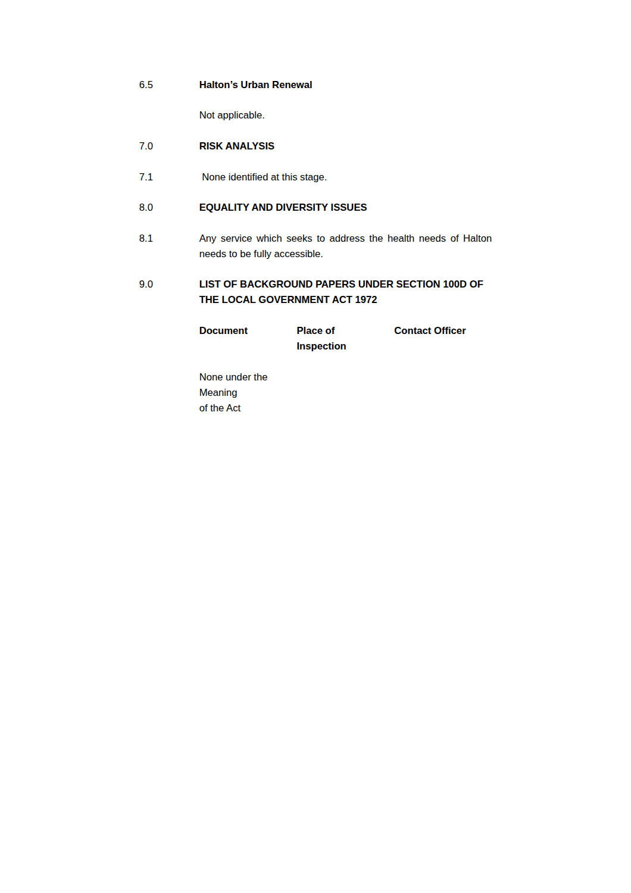6.5
Halton’s Urban Renewal
Not applicable.
7.0
RISK ANALYSIS
7.1
None identified at this stage.
8.0
EQUALITY AND DIVERSITY ISSUES
8.1
Any service which seeks to address the health needs of Halton needs to be fully accessible.
9.0
LIST OF BACKGROUND PAPERS UNDER SECTION 100D OF THE LOCAL GOVERNMENT ACT 1972
| Document | Place of Inspection | Contact Officer |
| --- | --- | --- |
| None under the Meaning of the Act | | |